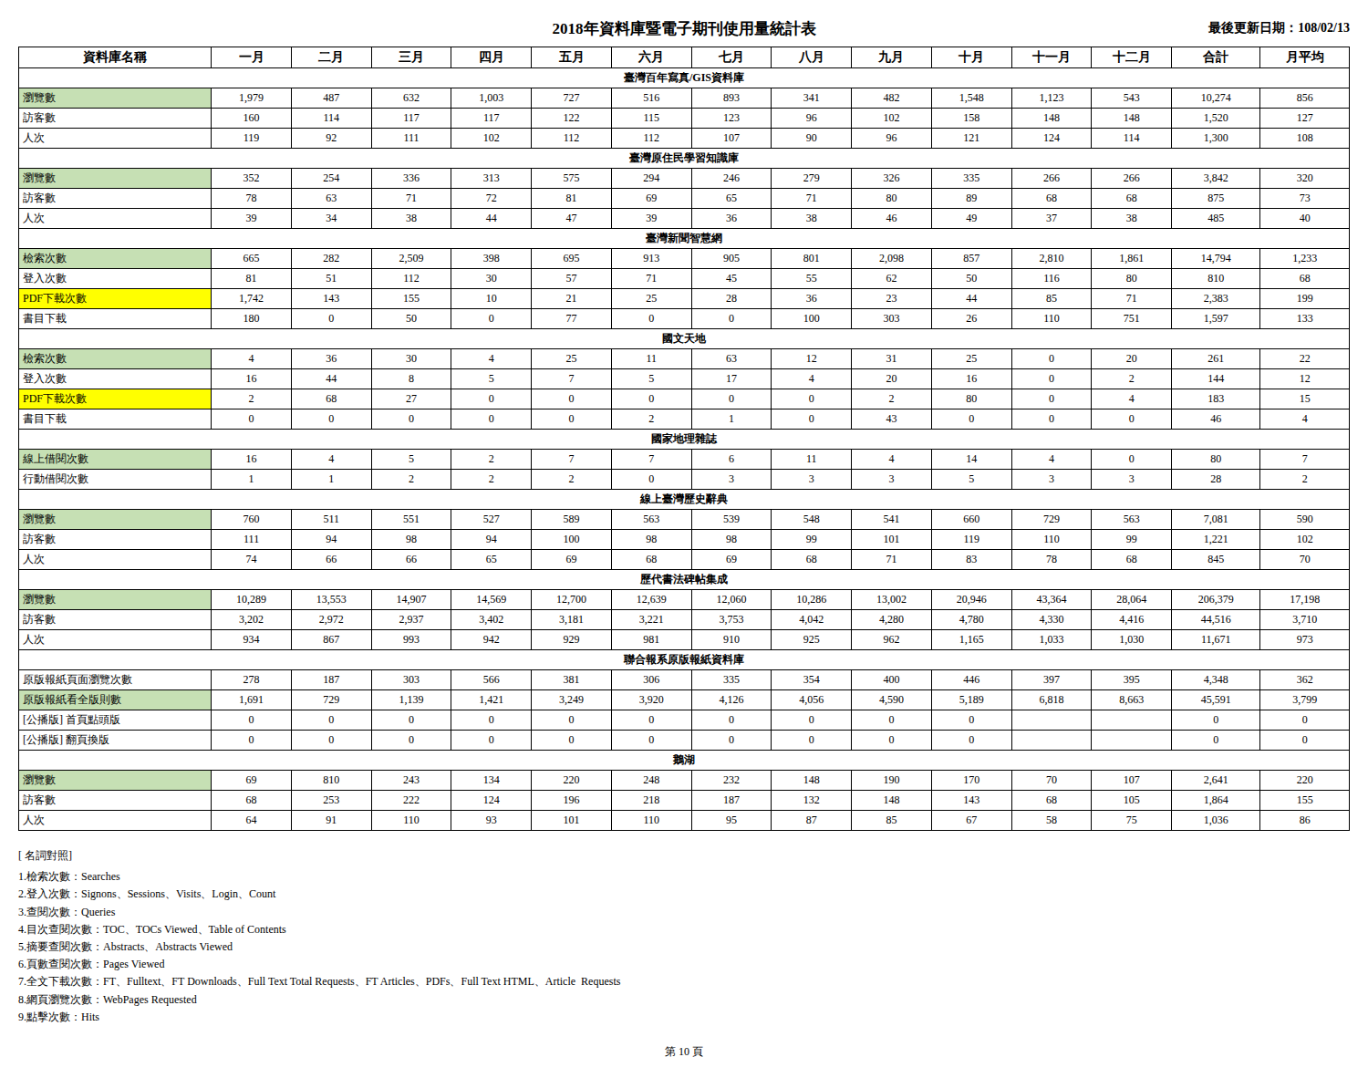2018年資料庫暨電子期刊使用量統計表
最後更新日期：108/02/13
| 資料庫名稱 | 一月 | 二月 | 三月 | 四月 | 五月 | 六月 | 七月 | 八月 | 九月 | 十月 | 十一月 | 十二月 | 合計 | 月平均 |
| --- | --- | --- | --- | --- | --- | --- | --- | --- | --- | --- | --- | --- | --- | --- |
| 臺灣百年寫真/GIS資料庫 |
| 瀏覽數 | 1,979 | 487 | 632 | 1,003 | 727 | 516 | 893 | 341 | 482 | 1,548 | 1,123 | 543 | 10,274 | 856 |
| 訪客數 | 160 | 114 | 117 | 117 | 122 | 115 | 123 | 96 | 102 | 158 | 148 | 148 | 1,520 | 127 |
| 人次 | 119 | 92 | 111 | 102 | 112 | 112 | 107 | 90 | 96 | 121 | 124 | 114 | 1,300 | 108 |
| 臺灣原住民學習知識庫 |
| 瀏覽數 | 352 | 254 | 336 | 313 | 575 | 294 | 246 | 279 | 326 | 335 | 266 | 266 | 3,842 | 320 |
| 訪客數 | 78 | 63 | 71 | 72 | 81 | 69 | 65 | 71 | 80 | 89 | 68 | 68 | 875 | 73 |
| 人次 | 39 | 34 | 38 | 44 | 47 | 39 | 36 | 38 | 46 | 49 | 37 | 38 | 485 | 40 |
| 臺灣新聞智慧網 |
| 檢索次數 | 665 | 282 | 2,509 | 398 | 695 | 913 | 905 | 801 | 2,098 | 857 | 2,810 | 1,861 | 14,794 | 1,233 |
| 登入次數 | 81 | 51 | 112 | 30 | 57 | 71 | 45 | 55 | 62 | 50 | 116 | 80 | 810 | 68 |
| PDF下載次數 | 1,742 | 143 | 155 | 10 | 21 | 25 | 28 | 36 | 23 | 44 | 85 | 71 | 2,383 | 199 |
| 書目下載 | 180 | 0 | 50 | 0 | 77 | 0 | 0 | 100 | 303 | 26 | 110 | 751 | 1,597 | 133 |
| 國文天地 |
| 檢索次數 | 4 | 36 | 30 | 4 | 25 | 11 | 63 | 12 | 31 | 25 | 0 | 20 | 261 | 22 |
| 登入次數 | 16 | 44 | 8 | 5 | 7 | 5 | 17 | 4 | 20 | 16 | 0 | 2 | 144 | 12 |
| PDF下載次數 | 2 | 68 | 27 | 0 | 0 | 0 | 0 | 0 | 2 | 80 | 0 | 4 | 183 | 15 |
| 書目下載 | 0 | 0 | 0 | 0 | 0 | 2 | 1 | 0 | 43 | 0 | 0 | 0 | 46 | 4 |
| 國家地理雜誌 |
| 線上借閱次數 | 16 | 4 | 5 | 2 | 7 | 7 | 6 | 11 | 4 | 14 | 4 | 0 | 80 | 7 |
| 行動借閱次數 | 1 | 1 | 2 | 2 | 2 | 0 | 3 | 3 | 3 | 5 | 3 | 3 | 28 | 2 |
| 線上臺灣歷史辭典 |
| 瀏覽數 | 760 | 511 | 551 | 527 | 589 | 563 | 539 | 548 | 541 | 660 | 729 | 563 | 7,081 | 590 |
| 訪客數 | 111 | 94 | 98 | 94 | 100 | 98 | 98 | 99 | 101 | 119 | 110 | 99 | 1,221 | 102 |
| 人次 | 74 | 66 | 66 | 65 | 69 | 68 | 69 | 68 | 71 | 83 | 78 | 68 | 845 | 70 |
| 歷代書法碑帖集成 |
| 瀏覽數 | 10,289 | 13,553 | 14,907 | 14,569 | 12,700 | 12,639 | 12,060 | 10,286 | 13,002 | 20,946 | 43,364 | 28,064 | 206,379 | 17,198 |
| 訪客數 | 3,202 | 2,972 | 2,937 | 3,402 | 3,181 | 3,221 | 3,753 | 4,042 | 4,280 | 4,780 | 4,330 | 4,416 | 44,516 | 3,710 |
| 人次 | 934 | 867 | 993 | 942 | 929 | 981 | 910 | 925 | 962 | 1,165 | 1,033 | 1,030 | 11,671 | 973 |
| 聯合報系原版報紙資料庫 |
| 原版報紙頁面瀏覽次數 | 278 | 187 | 303 | 566 | 381 | 306 | 335 | 354 | 400 | 446 | 397 | 395 | 4,348 | 362 |
| 原版報紙看全版則數 | 1,691 | 729 | 1,139 | 1,421 | 3,249 | 3,920 | 4,126 | 4,056 | 4,590 | 5,189 | 6,818 | 8,663 | 45,591 | 3,799 |
| [公播版] 首頁點頭版 | 0 | 0 | 0 | 0 | 0 | 0 | 0 | 0 | 0 | 0 | | | 0 | 0 |
| [公播版] 翻頁換版 | 0 | 0 | 0 | 0 | 0 | 0 | 0 | 0 | 0 | 0 | | | 0 | 0 |
| 鵝湖 |
| 瀏覽數 | 69 | 810 | 243 | 134 | 220 | 248 | 232 | 148 | 190 | 170 | 70 | 107 | 2,641 | 220 |
| 訪客數 | 68 | 253 | 222 | 124 | 196 | 218 | 187 | 132 | 148 | 143 | 68 | 105 | 1,864 | 155 |
| 人次 | 64 | 91 | 110 | 93 | 101 | 110 | 95 | 87 | 85 | 67 | 58 | 75 | 1,036 | 86 |
[ 名詞對照]
1.檢索次數：Searches
2.登入次數：Signons、Sessions、Visits、Login、Count
3.查閱次數：Queries
4.目次查閱次數：TOC、TOCs Viewed、Table of Contents
5.摘要查閱次數：Abstracts、Abstracts Viewed
6.頁數查閱次數：Pages Viewed
7.全文下載次數：FT、Fulltext、FT Downloads、Full Text Total Requests、FT Articles、PDFs、Full Text HTML、Article Requests
8.網頁瀏覽次數：WebPages Requested
9.點擊次數：Hits
第 10 頁